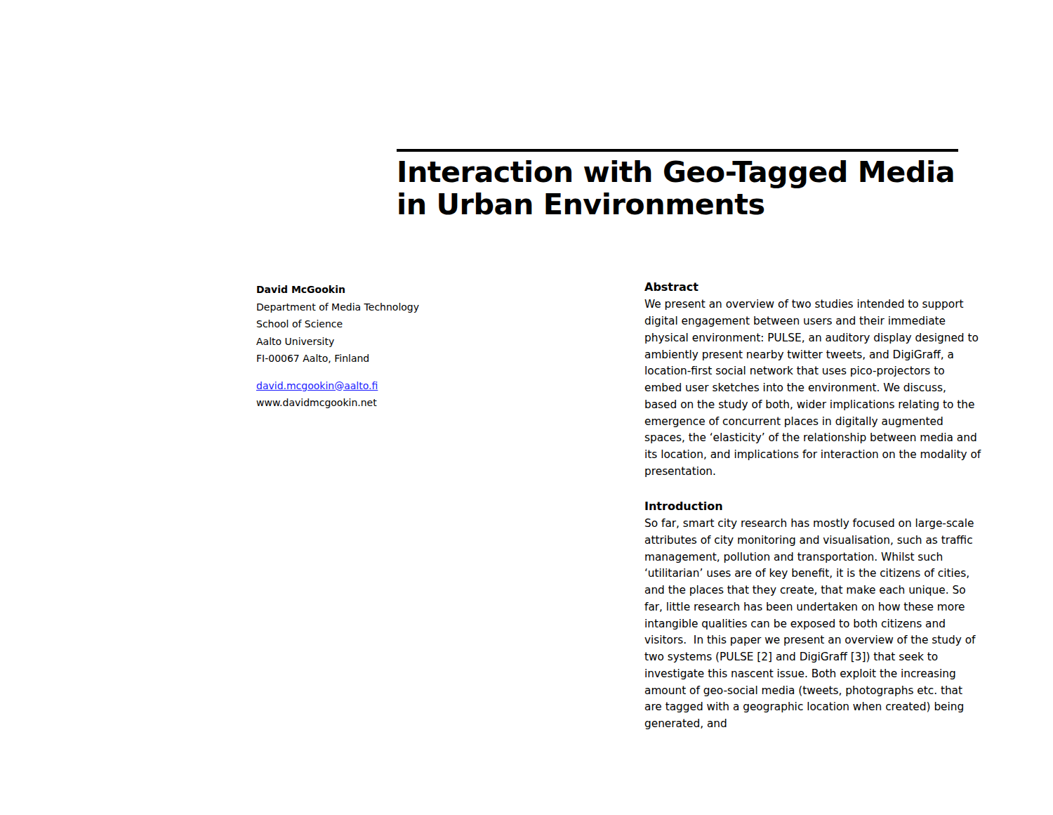Interaction with Geo-Tagged Media in Urban Environments
David McGookin
Department of Media Technology
School of Science
Aalto University
FI-00067 Aalto, Finland
david.mcgookin@aalto.fi
www.davidmcgookin.net
Abstract
We present an overview of two studies intended to support digital engagement between users and their immediate physical environment: PULSE, an auditory display designed to ambiently present nearby twitter tweets, and DigiGraff, a location-first social network that uses pico-projectors to embed user sketches into the environment. We discuss, based on the study of both, wider implications relating to the emergence of concurrent places in digitally augmented spaces, the ‘elasticity’ of the relationship between media and its location, and implications for interaction on the modality of presentation.
Introduction
So far, smart city research has mostly focused on large-scale attributes of city monitoring and visualisation, such as traffic management, pollution and transportation. Whilst such ‘utilitarian’ uses are of key benefit, it is the citizens of cities, and the places that they create, that make each unique. So far, little research has been undertaken on how these more intangible qualities can be exposed to both citizens and visitors. In this paper we present an overview of the study of two systems (PULSE [2] and DigiGraff [3]) that seek to investigate this nascent issue. Both exploit the increasing amount of geo-social media (tweets, photographs etc. that are tagged with a geographic location when created) being generated, and